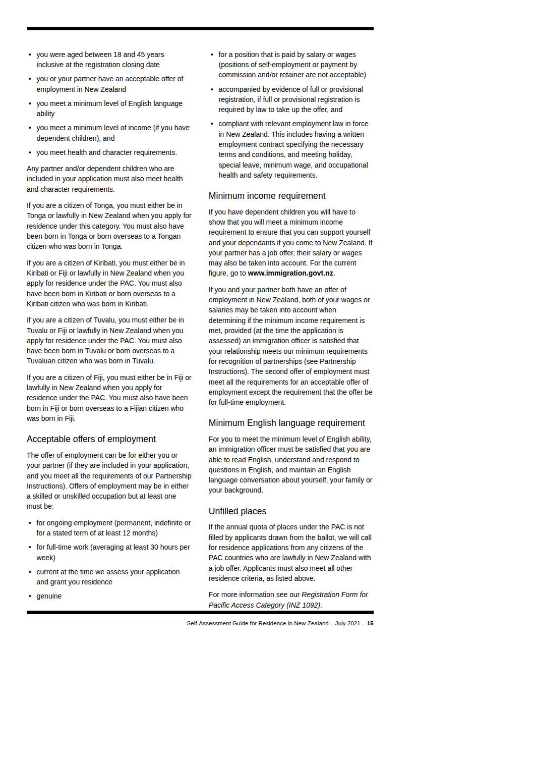you were aged between 18 and 45 years inclusive at the registration closing date
you or your partner have an acceptable offer of employment in New Zealand
you meet a minimum level of English language ability
you meet a minimum level of income (if you have dependent children), and
you meet health and character requirements.
Any partner and/or dependent children who are included in your application must also meet health and character requirements.
If you are a citizen of Tonga, you must either be in Tonga or lawfully in New Zealand when you apply for residence under this category. You must also have been born in Tonga or born overseas to a Tongan citizen who was born in Tonga.
If you are a citizen of Kiribati, you must either be in Kiribati or Fiji or lawfully in New Zealand when you apply for residence under the PAC. You must also have been born in Kiribati or born overseas to a Kiribati citizen who was born in Kiribati.
If you are a citizen of Tuvalu, you must either be in Tuvalu or Fiji or lawfully in New Zealand when you apply for residence under the PAC. You must also have been born in Tuvalu or born overseas to a Tuvaluan citizen who was born in Tuvalu.
If you are a citizen of Fiji, you must either be in Fiji or lawfully in New Zealand when you apply for residence under the PAC. You must also have been born in Fiji or born overseas to a Fijian citizen who was born in Fiji.
Acceptable offers of employment
The offer of employment can be for either you or your partner (if they are included in your application, and you meet all the requirements of our Partnership Instructions). Offers of employment may be in either a skilled or unskilled occupation but at least one must be:
for ongoing employment (permanent, indefinite or for a stated term of at least 12 months)
for full-time work (averaging at least 30 hours per week)
current at the time we assess your application and grant you residence
genuine
for a position that is paid by salary or wages (positions of self-employment or payment by commission and/or retainer are not acceptable)
accompanied by evidence of full or provisional registration, if full or provisional registration is required by law to take up the offer, and
compliant with relevant employment law in force in New Zealand. This includes having a written employment contract specifying the necessary terms and conditions, and meeting holiday, special leave, minimum wage, and occupational health and safety requirements.
Minimum income requirement
If you have dependent children you will have to show that you will meet a minimum income requirement to ensure that you can support yourself and your dependants if you come to New Zealand. If your partner has a job offer, their salary or wages may also be taken into account. For the current figure, go to www.immigration.govt.nz.
If you and your partner both have an offer of employment in New Zealand, both of your wages or salaries may be taken into account when determining if the minimum income requirement is met, provided (at the time the application is assessed) an immigration officer is satisfied that your relationship meets our minimum requirements for recognition of partnerships (see Partnership Instructions). The second offer of employment must meet all the requirements for an acceptable offer of employment except the requirement that the offer be for full-time employment.
Minimum English language requirement
For you to meet the minimum level of English ability, an immigration officer must be satisfied that you are able to read English, understand and respond to questions in English, and maintain an English language conversation about yourself, your family or your background.
Unfilled places
If the annual quota of places under the PAC is not filled by applicants drawn from the ballot, we will call for residence applications from any citizens of the PAC countries who are lawfully in New Zealand with a job offer. Applicants must also meet all other residence criteria, as listed above.
For more information see our Registration Form for Pacific Access Category (INZ 1092).
Self-Assessment Guide for Residence in New Zealand – July 2021 – 15